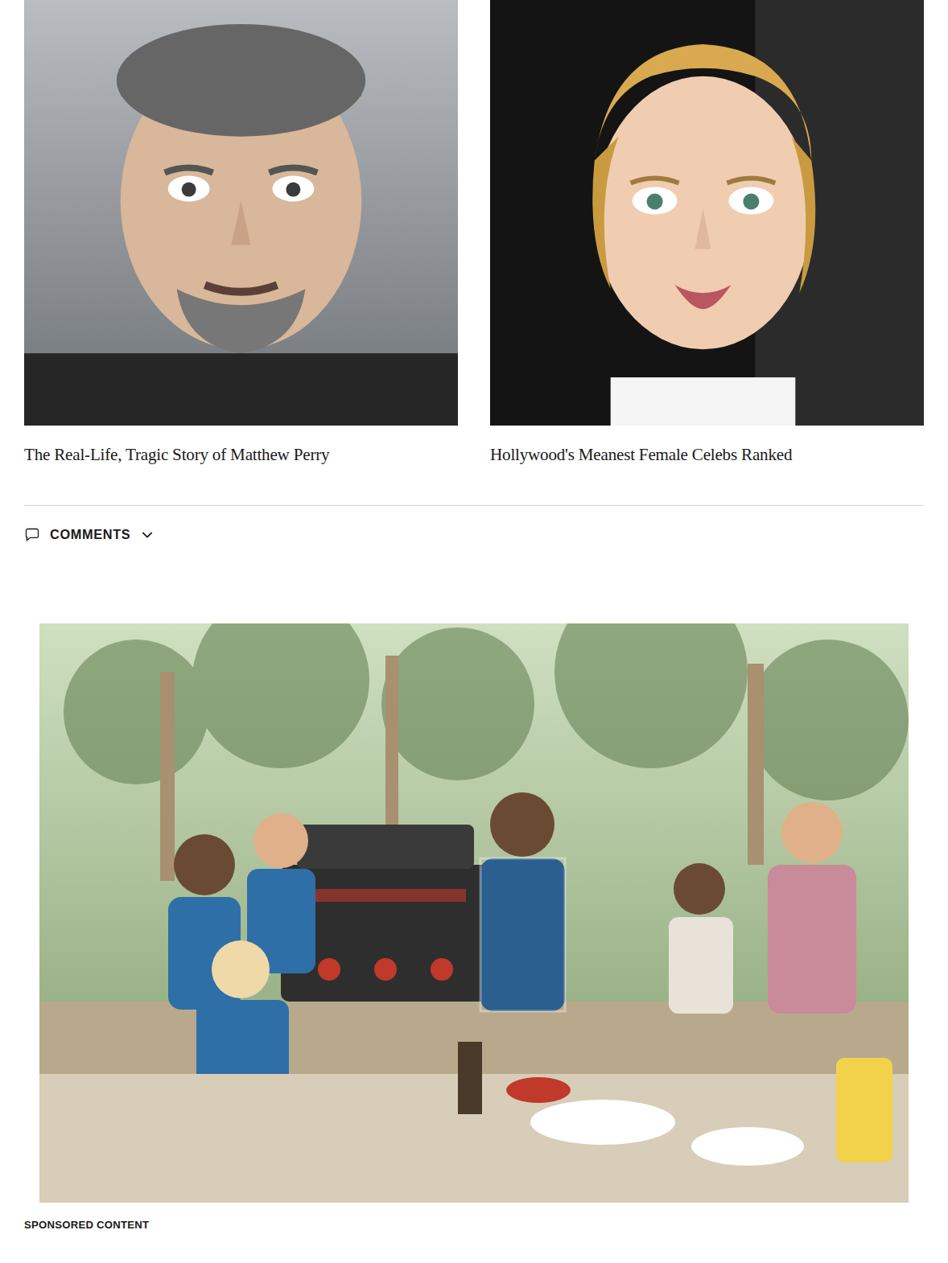The Real-Life, Tragic Story of Matthew Perry
Hollywood's Meanest Female Celebs Ranked
COMMENTS
SPONSORED CONTENT